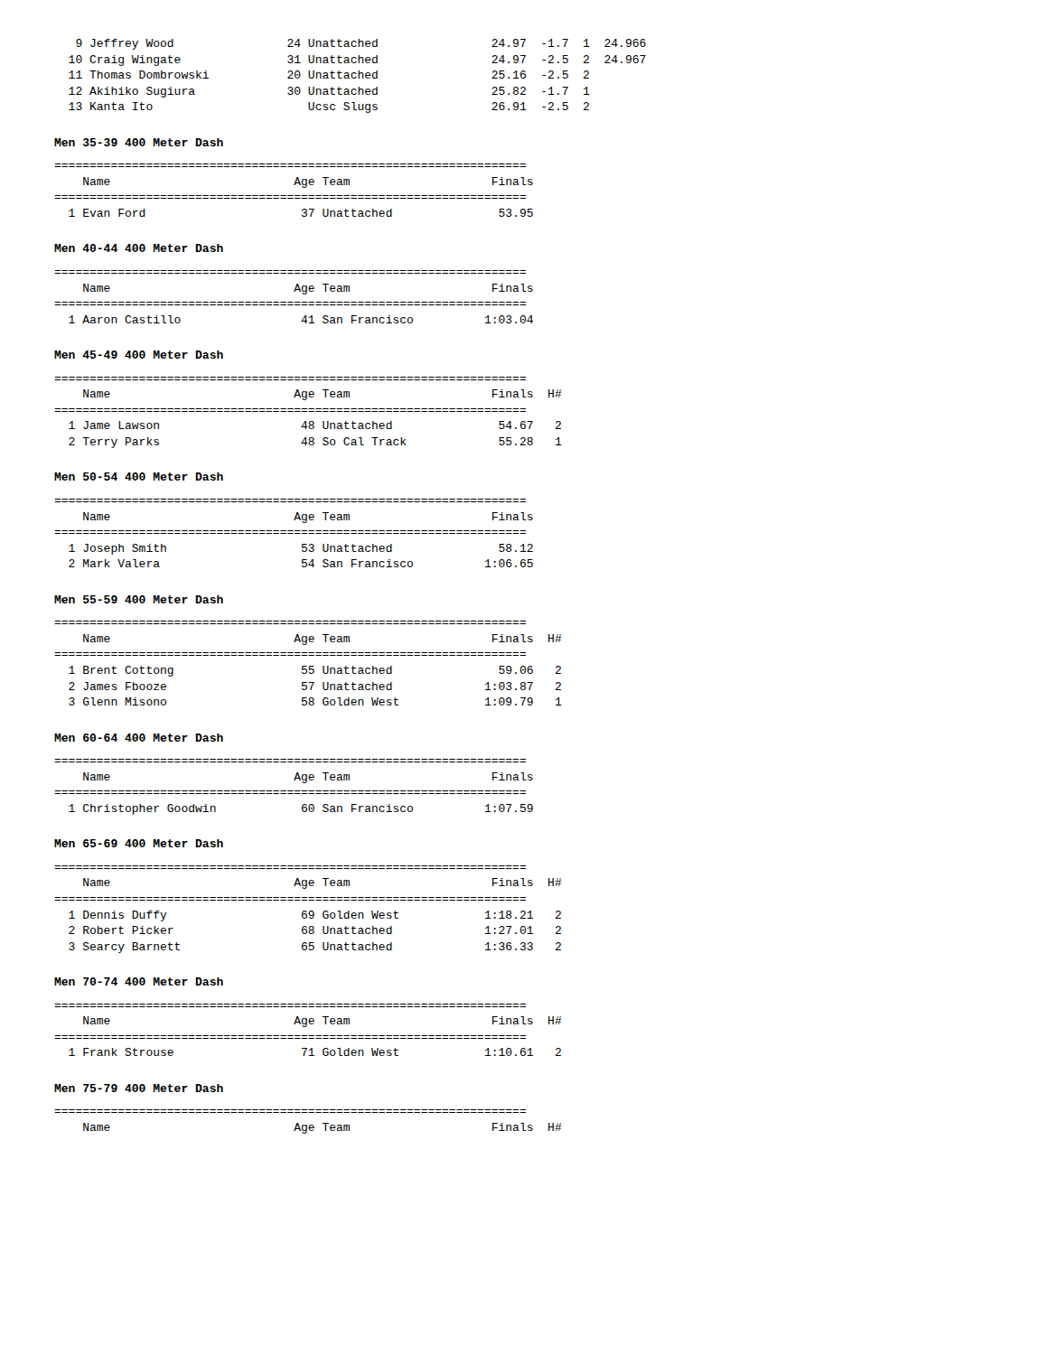9 Jeffrey Wood                24 Unattached                24.97  -1.7  1  24.966
  10 Craig Wingate               31 Unattached                24.97  -2.5  2  24.967
  11 Thomas Dombrowski           20 Unattached                25.16  -2.5  2
  12 Akihiko Sugiura             30 Unattached                25.82  -1.7  1
  13 Kanta Ito                      Ucsc Slugs                26.91  -2.5  2
Men 35-39 400 Meter Dash
===================================================================
    Name                          Age Team                    Finals
===================================================================
  1 Evan Ford                      37 Unattached               53.95
Men 40-44 400 Meter Dash
===================================================================
    Name                          Age Team                    Finals
===================================================================
  1 Aaron Castillo                 41 San Francisco          1:03.04
Men 45-49 400 Meter Dash
===================================================================
    Name                          Age Team                    Finals  H#
===================================================================
  1 Jame Lawson                    48 Unattached               54.67   2
  2 Terry Parks                    48 So Cal Track             55.28   1
Men 50-54 400 Meter Dash
===================================================================
    Name                          Age Team                    Finals
===================================================================
  1 Joseph Smith                   53 Unattached               58.12
  2 Mark Valera                    54 San Francisco          1:06.65
Men 55-59 400 Meter Dash
===================================================================
    Name                          Age Team                    Finals  H#
===================================================================
  1 Brent Cottong                  55 Unattached               59.06   2
  2 James Fbooze                   57 Unattached             1:03.87   2
  3 Glenn Misono                   58 Golden West            1:09.79   1
Men 60-64 400 Meter Dash
===================================================================
    Name                          Age Team                    Finals
===================================================================
  1 Christopher Goodwin            60 San Francisco          1:07.59
Men 65-69 400 Meter Dash
===================================================================
    Name                          Age Team                    Finals  H#
===================================================================
  1 Dennis Duffy                   69 Golden West            1:18.21   2
  2 Robert Picker                  68 Unattached             1:27.01   2
  3 Searcy Barnett                 65 Unattached             1:36.33   2
Men 70-74 400 Meter Dash
===================================================================
    Name                          Age Team                    Finals  H#
===================================================================
  1 Frank Strouse                  71 Golden West            1:10.61   2
Men 75-79 400 Meter Dash
===================================================================
    Name                          Age Team                    Finals  H#